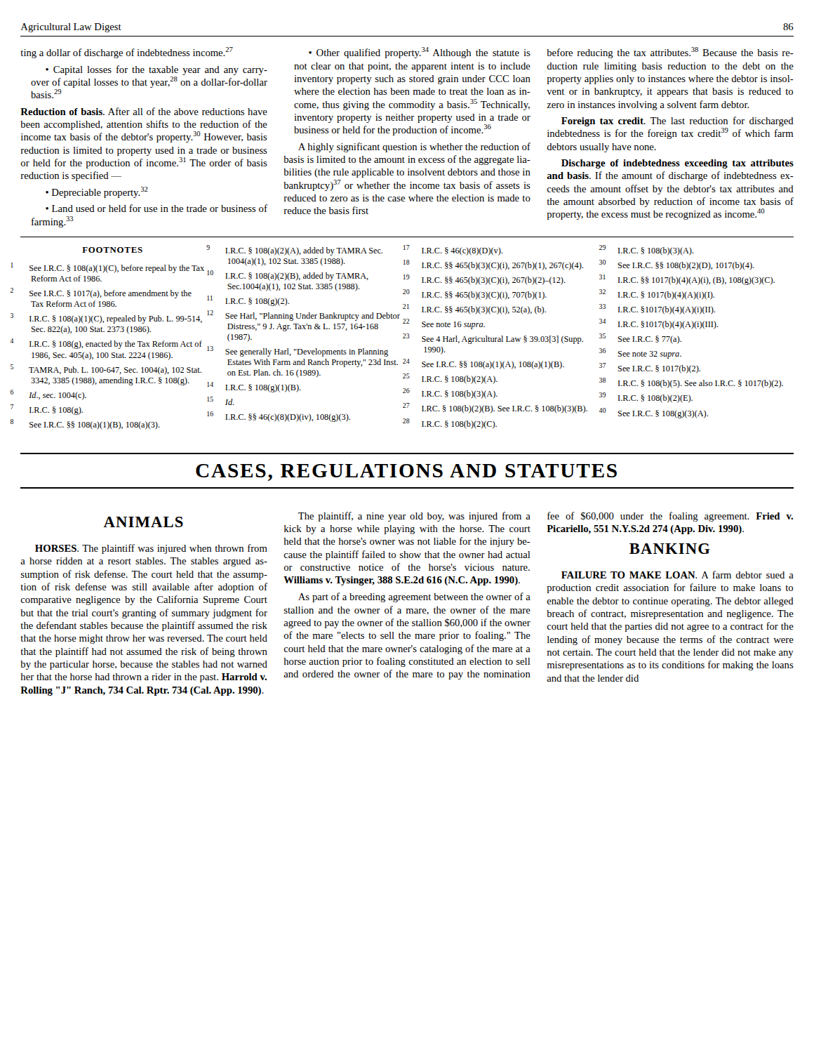Agricultural Law Digest 86
ting a dollar of discharge of indebtedness income.27
• Capital losses for the taxable year and any carryover of capital losses to that year,28 on a dollar-for-dollar basis.29
Reduction of basis. After all of the above reductions have been accomplished, attention shifts to the reduction of the income tax basis of the debtor's property.30 However, basis reduction is limited to property used in a trade or business or held for the production of income.31 The order of basis reduction is specified —
• Depreciable property.32
• Land used or held for use in the trade or business of farming.33
• Other qualified property.34 Although the statute is not clear on that point, the apparent intent is to include inventory property such as stored grain under CCC loan where the election has been made to treat the loan as income, thus giving the commodity a basis.35 Technically, inventory property is neither property used in a trade or business or held for the production of income.36
A highly significant question is whether the reduction of basis is limited to the amount in excess of the aggregate liabilities (the rule applicable to insolvent debtors and those in bankruptcy)37 or whether the income tax basis of assets is reduced to zero as is the case where the election is made to reduce the basis first
before reducing the tax attributes.38 Because the basis reduction rule limiting basis reduction to the debt on the property applies only to instances where the debtor is insolvent or in bankruptcy, it appears that basis is reduced to zero in instances involving a solvent farm debtor.
Foreign tax credit. The last reduction for discharged indebtedness is for the foreign tax credit39 of which farm debtors usually have none.
Discharge of indebtedness exceeding tax attributes and basis. If the amount of discharge of indebtedness exceeds the amount offset by the debtor's tax attributes and the amount absorbed by reduction of income tax basis of property, the excess must be recognized as income.40
FOOTNOTES
1 See I.R.C. § 108(a)(1)(C), before repeal by the Tax Reform Act of 1986.
2 See I.R.C. § 1017(a), before amendment by the Tax Reform Act of 1986.
3 I.R.C. § 108(a)(1)(C), repealed by Pub. L. 99-514, Sec. 822(a), 100 Stat. 2373 (1986).
4 I.R.C. § 108(g), enacted by the Tax Reform Act of 1986, Sec. 405(a), 100 Stat. 2224 (1986).
5 TAMRA, Pub. L. 100-647, Sec. 1004(a), 102 Stat. 3342, 3385 (1988), amending I.R.C. § 108(g).
6 Id., sec. 1004(c).
7 I.R.C. § 108(g).
8 See I.R.C. §§ 108(a)(1)(B), 108(a)(3).
9 I.R.C. § 108(a)(2)(A), added by TAMRA Sec. 1004(a)(1), 102 Stat. 3385 (1988).
10 I.R.C. § 108(a)(2)(B), added by TAMRA, Sec.1004(a)(1), 102 Stat. 3385 (1988).
11 I.R.C. § 108(g)(2).
12 See Harl, "Planning Under Bankruptcy and Debtor Distress," 9 J. Agr. Tax'n & L. 157, 164-168 (1987).
13 See generally Harl, "Developments in Planning Estates With Farm and Ranch Property," 23d Inst. on Est. Plan. ch. 16 (1989).
14 I.R.C. § 108(g)(1)(B).
15 Id.
16 I.R.C. §§ 46(c)(8)(D)(iv), 108(g)(3).
17 I.R.C. § 46(c)(8)(D)(v).
18 I.R.C. §§ 465(b)(3)(C)(i), 267(b)(1), 267(c)(4).
19 I.R.C. §§ 465(b)(3)(C)(i), 267(b)(2)–(12).
20 I.R.C. §§ 465(b)(3)(C)(i), 707(b)(1).
21 I.R.C. §§ 465(b)(3)(C)(i), 52(a), (b).
22 See note 16 supra.
23 See 4 Harl, Agricultural Law § 39.03[3] (Supp. 1990).
24 See I.R.C. §§ 108(a)(1)(A), 108(a)(1)(B).
25 I.R.C. § 108(b)(2)(A).
26 I.R.C. § 108(b)(3)(A).
27 I.RC. § 108(b)(2)(B). See I.R.C. § 108(b)(3)(B).
28 I.R.C. § 108(b)(2)(C).
29 I.R.C. § 108(b)(3)(A).
30 See I.R.C. §§ 108(b)(2)(D), 1017(b)(4).
31 I.R.C. §§ 1017(b)(4)(A)(i), (B), 108(g)(3)(C).
32 I.R.C. § 1017(b)(4)(A)(i)(I).
33 I.R.C. §1017(b)(4)(A)(i)(II).
34 I.R.C. §1017(b)(4)(A)(i)(III).
35 See I.R.C. § 77(a).
36 See note 32 supra.
37 See I.R.C. § 1017(b)(2).
38 I.R.C. § 108(b)(5). See also I.R.C. § 1017(b)(2).
39 I.R.C. § 108(b)(2)(E).
40 See I.R.C. § 108(g)(3)(A).
CASES, REGULATIONS AND STATUTES
ANIMALS
HORSES. The plaintiff was injured when thrown from a horse ridden at a resort stables. The stables argued assumption of risk defense. The court held that the assumption of risk defense was still available after adoption of comparative negligence by the California Supreme Court but that the trial court's granting of summary judgment for the defendant stables because the plaintiff assumed the risk that the horse might throw her was reversed. The court held that the plaintiff had not assumed the risk of being thrown by the particular horse, because the stables had not warned her that the horse had thrown a rider in the past. Harrold v. Rolling "J" Ranch, 734 Cal. Rptr. 734 (Cal. App. 1990).
The plaintiff, a nine year old boy, was injured from a kick by a horse while playing with the horse. The court held that the horse's owner was not liable for the injury because the plaintiff failed to show that the owner had actual or constructive notice of the horse's vicious nature. Williams v. Tysinger, 388 S.E.2d 616 (N.C. App. 1990).
As part of a breeding agreement between the owner of a stallion and the owner of a mare, the owner of the mare agreed to pay the owner of the stallion $60,000 if the owner of the mare "elects to sell the mare prior to foaling." The court held that the mare owner's cataloging of the mare at a horse auction prior to foaling constituted an election to sell and ordered the owner of the mare to pay the nomination fee of $60,000 under the foaling agreement. Fried v. Picariello, 551 N.Y.S.2d 274 (App. Div. 1990).
BANKING
FAILURE TO MAKE LOAN. A farm debtor sued a production credit association for failure to make loans to enable the debtor to continue operating. The debtor alleged breach of contract, misrepresentation and negligence. The court held that the parties did not agree to a contract for the lending of money because the terms of the contract were not certain. The court held that the lender did not make any misrepresentations as to its conditions for making the loans and that the lender did